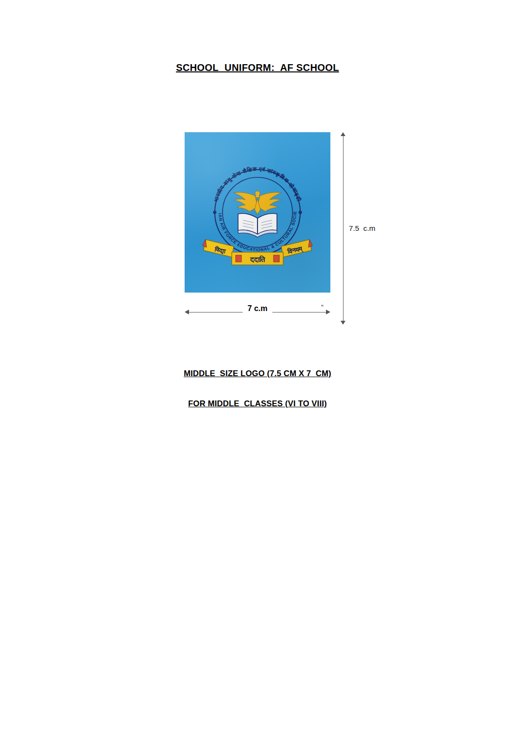SCHOOL UNIFORM: AF SCHOOL
भारतीय वायु सेना शैक्षिक एवं सांस्कृतिक सोसाइटी INDIAN AIR FORCE EDUCATIONAL & CULTURAL SOCIETY विद्या विनयम् ददाति
7.5 c.m
7 c.m
“
MIDDLE SIZE LOGO (7.5 CM X 7 CM)
FOR MIDDLE CLASSES (VI TO VIII)